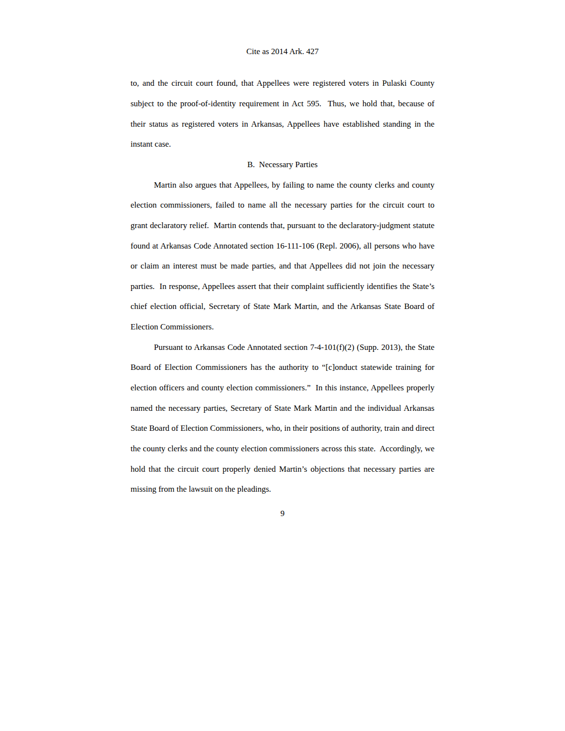Cite as 2014 Ark. 427
to, and the circuit court found, that Appellees were registered voters in Pulaski County subject to the proof-of-identity requirement in Act 595. Thus, we hold that, because of their status as registered voters in Arkansas, Appellees have established standing in the instant case.
B. Necessary Parties
Martin also argues that Appellees, by failing to name the county clerks and county election commissioners, failed to name all the necessary parties for the circuit court to grant declaratory relief. Martin contends that, pursuant to the declaratory-judgment statute found at Arkansas Code Annotated section 16-111-106 (Repl. 2006), all persons who have or claim an interest must be made parties, and that Appellees did not join the necessary parties. In response, Appellees assert that their complaint sufficiently identifies the State’s chief election official, Secretary of State Mark Martin, and the Arkansas State Board of Election Commissioners.
Pursuant to Arkansas Code Annotated section 7-4-101(f)(2) (Supp. 2013), the State Board of Election Commissioners has the authority to “[c]onduct statewide training for election officers and county election commissioners.” In this instance, Appellees properly named the necessary parties, Secretary of State Mark Martin and the individual Arkansas State Board of Election Commissioners, who, in their positions of authority, train and direct the county clerks and the county election commissioners across this state. Accordingly, we hold that the circuit court properly denied Martin’s objections that necessary parties are missing from the lawsuit on the pleadings.
9